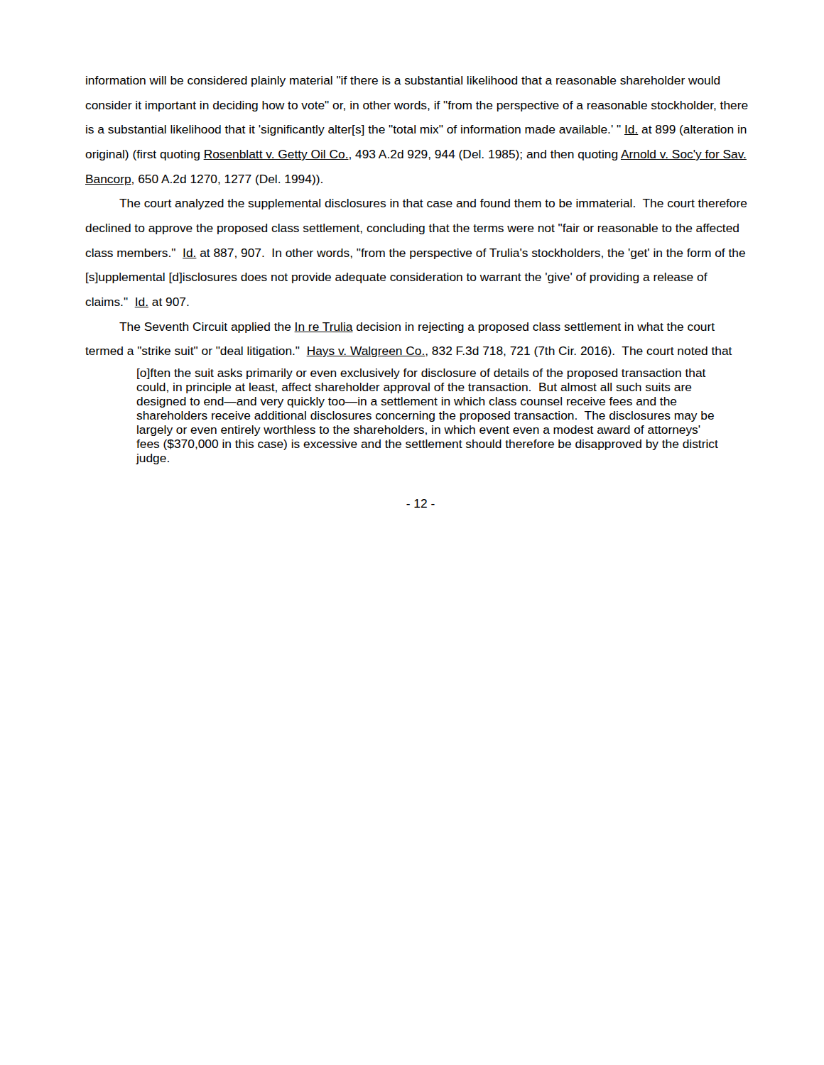information will be considered plainly material "if there is a substantial likelihood that a reasonable shareholder would consider it important in deciding how to vote" or, in other words, if "from the perspective of a reasonable stockholder, there is a substantial likelihood that it 'significantly alter[s] the "total mix" of information made available.' " Id. at 899 (alteration in original) (first quoting Rosenblatt v. Getty Oil Co., 493 A.2d 929, 944 (Del. 1985); and then quoting Arnold v. Soc'y for Sav. Bancorp, 650 A.2d 1270, 1277 (Del. 1994)).
The court analyzed the supplemental disclosures in that case and found them to be immaterial. The court therefore declined to approve the proposed class settlement, concluding that the terms were not "fair or reasonable to the affected class members." Id. at 887, 907. In other words, "from the perspective of Trulia's stockholders, the 'get' in the form of the [s]upplemental [d]isclosures does not provide adequate consideration to warrant the 'give' of providing a release of claims." Id. at 907.
The Seventh Circuit applied the In re Trulia decision in rejecting a proposed class settlement in what the court termed a "strike suit" or "deal litigation." Hays v. Walgreen Co., 832 F.3d 718, 721 (7th Cir. 2016). The court noted that
[o]ften the suit asks primarily or even exclusively for disclosure of details of the proposed transaction that could, in principle at least, affect shareholder approval of the transaction. But almost all such suits are designed to end—and very quickly too—in a settlement in which class counsel receive fees and the shareholders receive additional disclosures concerning the proposed transaction. The disclosures may be largely or even entirely worthless to the shareholders, in which event even a modest award of attorneys' fees ($370,000 in this case) is excessive and the settlement should therefore be disapproved by the district judge.
- 12 -